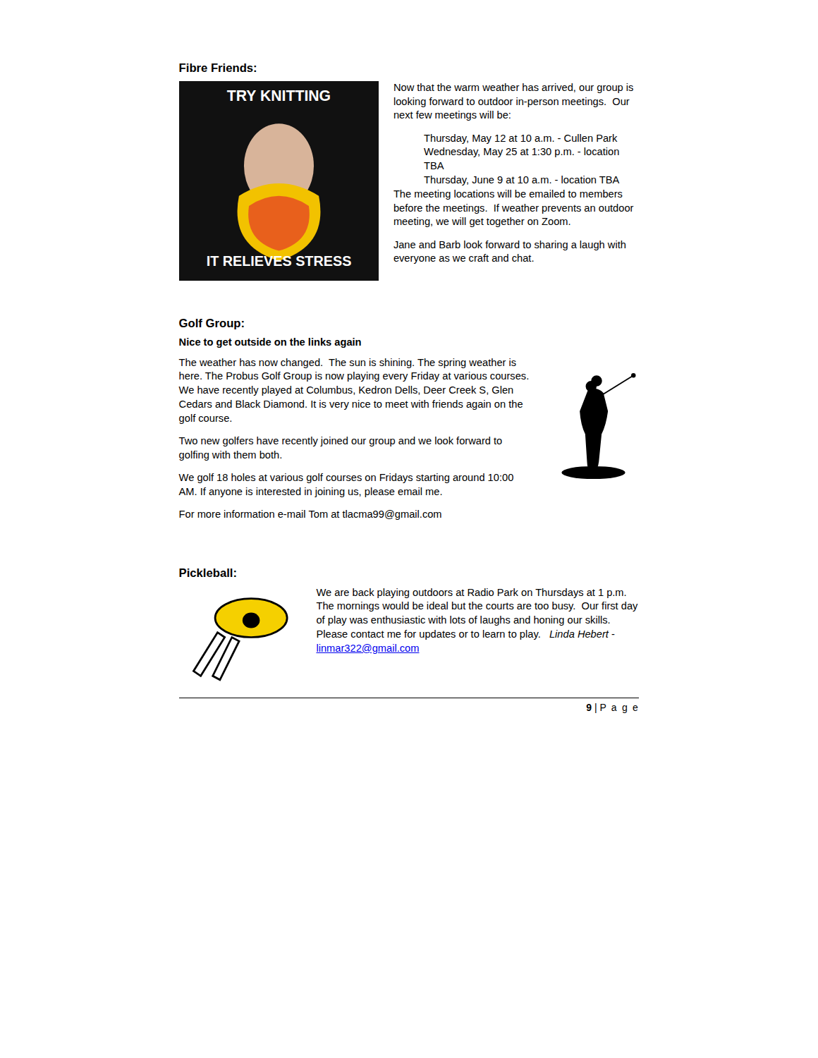Fibre Friends:
Now that the warm weather has arrived, our group is looking forward to outdoor in-person meetings. Our next few meetings will be:
Thursday, May 12 at 10 a.m. - Cullen Park
Wednesday, May 25 at 1:30 p.m. - location TBA
Thursday, June 9 at 10 a.m. - location TBA
The meeting locations will be emailed to members before the meetings. If weather prevents an outdoor meeting, we will get together on Zoom.
Jane and Barb look forward to sharing a laugh with everyone as we craft and chat.
Golf Group:
Nice to get outside on the links again
The weather has now changed. The sun is shining. The spring weather is here. The Probus Golf Group is now playing every Friday at various courses. We have recently played at Columbus, Kedron Dells, Deer Creek S, Glen Cedars and Black Diamond. It is very nice to meet with friends again on the golf course.
Two new golfers have recently joined our group and we look forward to golfing with them both.
We golf 18 holes at various golf courses on Fridays starting around 10:00 AM. If anyone is interested in joining us, please email me.
For more information e-mail Tom at tlacma99@gmail.com
Pickleball:
We are back playing outdoors at Radio Park on Thursdays at 1 p.m. The mornings would be ideal but the courts are too busy. Our first day of play was enthusiastic with lots of laughs and honing our skills. Please contact me for updates or to learn to play. Linda Hebert - linmar322@gmail.com
9 | P a g e